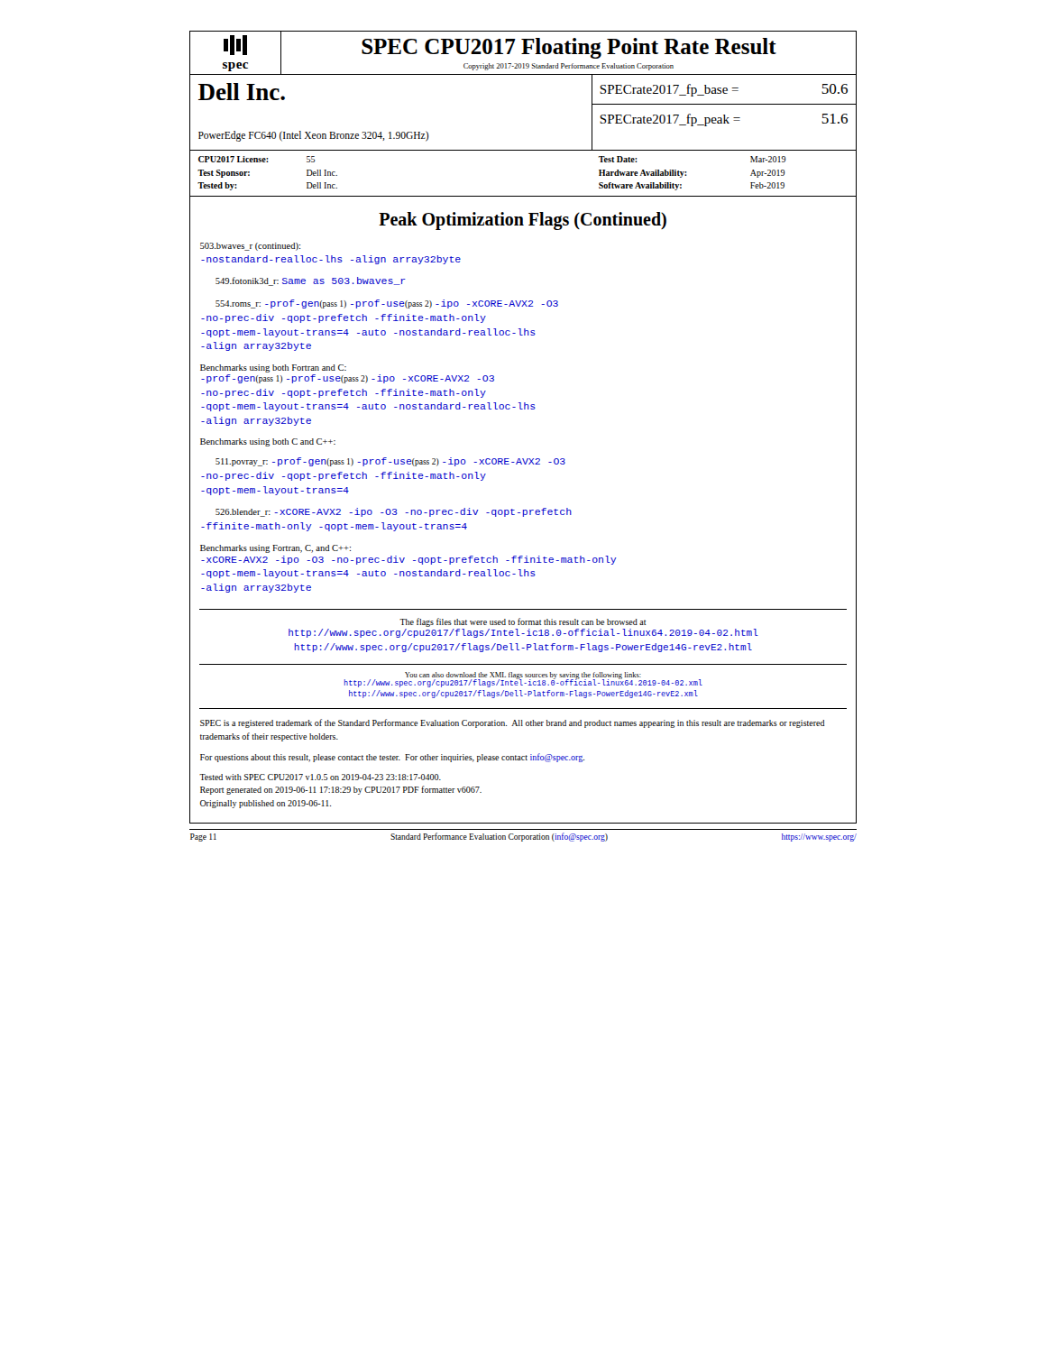spec
SPEC CPU2017 Floating Point Rate Result
Copyright 2017-2019 Standard Performance Evaluation Corporation
Dell Inc.
PowerEdge FC640 (Intel Xeon Bronze 3204, 1.90GHz)
SPECrate2017_fp_base = 50.6
SPECrate2017_fp_peak = 51.6
CPU2017 License: 55
Test Sponsor: Dell Inc.
Tested by: Dell Inc.
Test Date: Mar-2019
Hardware Availability: Apr-2019
Software Availability: Feb-2019
Peak Optimization Flags (Continued)
503.bwaves_r (continued):
-nostandard-realloc-lhs -align array32byte
549.fotonik3d_r: Same as 503.bwaves_r
554.roms_r: -prof-gen(pass 1) -prof-use(pass 2) -ipo -xCORE-AVX2 -O3
-no-prec-div -qopt-prefetch -ffinite-math-only -qopt-mem-layout-trans=4 -auto -nostandard-realloc-lhs -align array32byte
Benchmarks using both Fortran and C:
-prof-gen(pass 1) -prof-use(pass 2) -ipo -xCORE-AVX2 -O3
-no-prec-div -qopt-prefetch -ffinite-math-only -qopt-mem-layout-trans=4 -auto -nostandard-realloc-lhs -align array32byte
Benchmarks using both C and C++:
511.povray_r: -prof-gen(pass 1) -prof-use(pass 2) -ipo -xCORE-AVX2 -O3
-no-prec-div -qopt-prefetch -ffinite-math-only -qopt-mem-layout-trans=4
526.blender_r: -xCORE-AVX2 -ipo -O3 -no-prec-div -qopt-prefetch
-ffinite-math-only -qopt-mem-layout-trans=4
Benchmarks using Fortran, C, and C++:
-xCORE-AVX2 -ipo -O3 -no-prec-div -qopt-prefetch -ffinite-math-only -qopt-mem-layout-trans=4 -auto -nostandard-realloc-lhs -align array32byte
The flags files that were used to format this result can be browsed at
http://www.spec.org/cpu2017/flags/Intel-ic18.0-official-linux64.2019-04-02.html
http://www.spec.org/cpu2017/flags/Dell-Platform-Flags-PowerEdge14G-revE2.html
You can also download the XML flags sources by saving the following links:
http://www.spec.org/cpu2017/flags/Intel-ic18.0-official-linux64.2019-04-02.xml
http://www.spec.org/cpu2017/flags/Dell-Platform-Flags-PowerEdge14G-revE2.xml
SPEC is a registered trademark of the Standard Performance Evaluation Corporation. All other brand and product names appearing in this result are trademarks or registered trademarks of their respective holders.
For questions about this result, please contact the tester. For other inquiries, please contact info@spec.org.
Tested with SPEC CPU2017 v1.0.5 on 2019-04-23 23:18:17-0400.
Report generated on 2019-06-11 17:18:29 by CPU2017 PDF formatter v6067.
Originally published on 2019-06-11.
Page 11
Standard Performance Evaluation Corporation (info@spec.org)
https://www.spec.org/